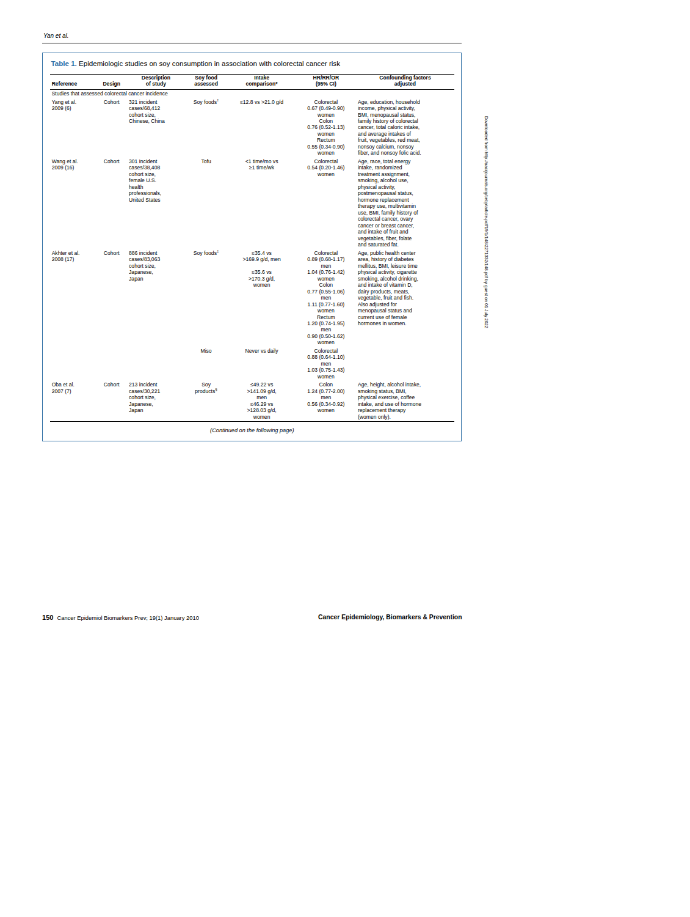Yan et al.
Table 1. Epidemiologic studies on soy consumption in association with colorectal cancer risk
| Reference | Design | Description of study | Soy food assessed | Intake comparison* | HR/RR/OR (95% CI) | Confounding factors adjusted |
| --- | --- | --- | --- | --- | --- | --- |
| Studies that assessed colorectal cancer incidence |
| Yang et al. 2009 (6) | Cohort | 321 incident cases/68,412 cohort size, Chinese, China | Soy foods † | ≤12.8 vs >21.0 g/d | Colorectal 0.67 (0.49-0.90) women Colon 0.76 (0.52-1.13) women Rectum 0.55 (0.34-0.90) women | Age, education, household income, physical activity, BMI, menopausal status, family history of colorectal cancer, total caloric intake, and average intakes of fruit, vegetables, red meat, nonsoy calcium, nonsoy fiber, and nonsoy folic acid. |
| Wang et al. 2009 (16) | Cohort | 301 incident cases/38,408 cohort size, female U.S. health professionals, United States | Tofu | <1 time/mo vs ≥1 time/wk | Colorectal 0.54 (0.20-1.46) women | Age, race, total energy intake, randomized treatment assignment, smoking, alcohol use, physical activity, postmenopausal status, hormone replacement therapy use, multivitamin use, BMI, family history of colorectal cancer, ovary cancer or breast cancer, and intake of fruit and vegetables, fiber, folate and saturated fat. |
| Akhter et al. 2008 (17) | Cohort | 886 incident cases/83,063 cohort size, Japanese, Japan | Soy foods ‡ | ≤35.4 vs >169.9 g/d, men ≤35.6 vs >170.3 g/d, women | Colorectal 0.89 (0.68-1.17) men 1.04 (0.76-1.42) women Colon 0.77 (0.55-1.06) men 1.11 (0.77-1.60) women Rectum 1.20 (0.74-1.95) men 0.90 (0.50-1.62) women | Age, public health center area, history of diabetes mellitus, BMI, leisure time physical activity, cigarette smoking, alcohol drinking, and intake of vitamin D, dairy products, meats, vegetable, fruit and fish. Also adjusted for menopausal status and current use of female hormones in women. |
| | | | Miso | Never vs daily | Colorectal 0.88 (0.64-1.10) men 1.03 (0.75-1.43) women | |
| Oba et al. 2007 (7) | Cohort | 213 incident cases/30,221 cohort size, Japanese, Japan | Soy products § | ≤49.22 vs >141.09 g/d, men ≤46.29 vs >128.03 g/d, women | Colon 1.24 (0.77-2.00) men 0.56 (0.34-0.92) women | Age, height, alcohol intake, smoking status, BMI, physical exercise, coffee intake, and use of hormone replacement therapy (women only). |
(Continued on the following page)
150 Cancer Epidemiol Biomarkers Prev; 19(1) January 2010
Cancer Epidemiology, Biomarkers & Prevention
Downloaded from http://aacrjournals.org/cebp/article-pdf/19/1/148/2271332/148.pdf by guest on 01 July 2022